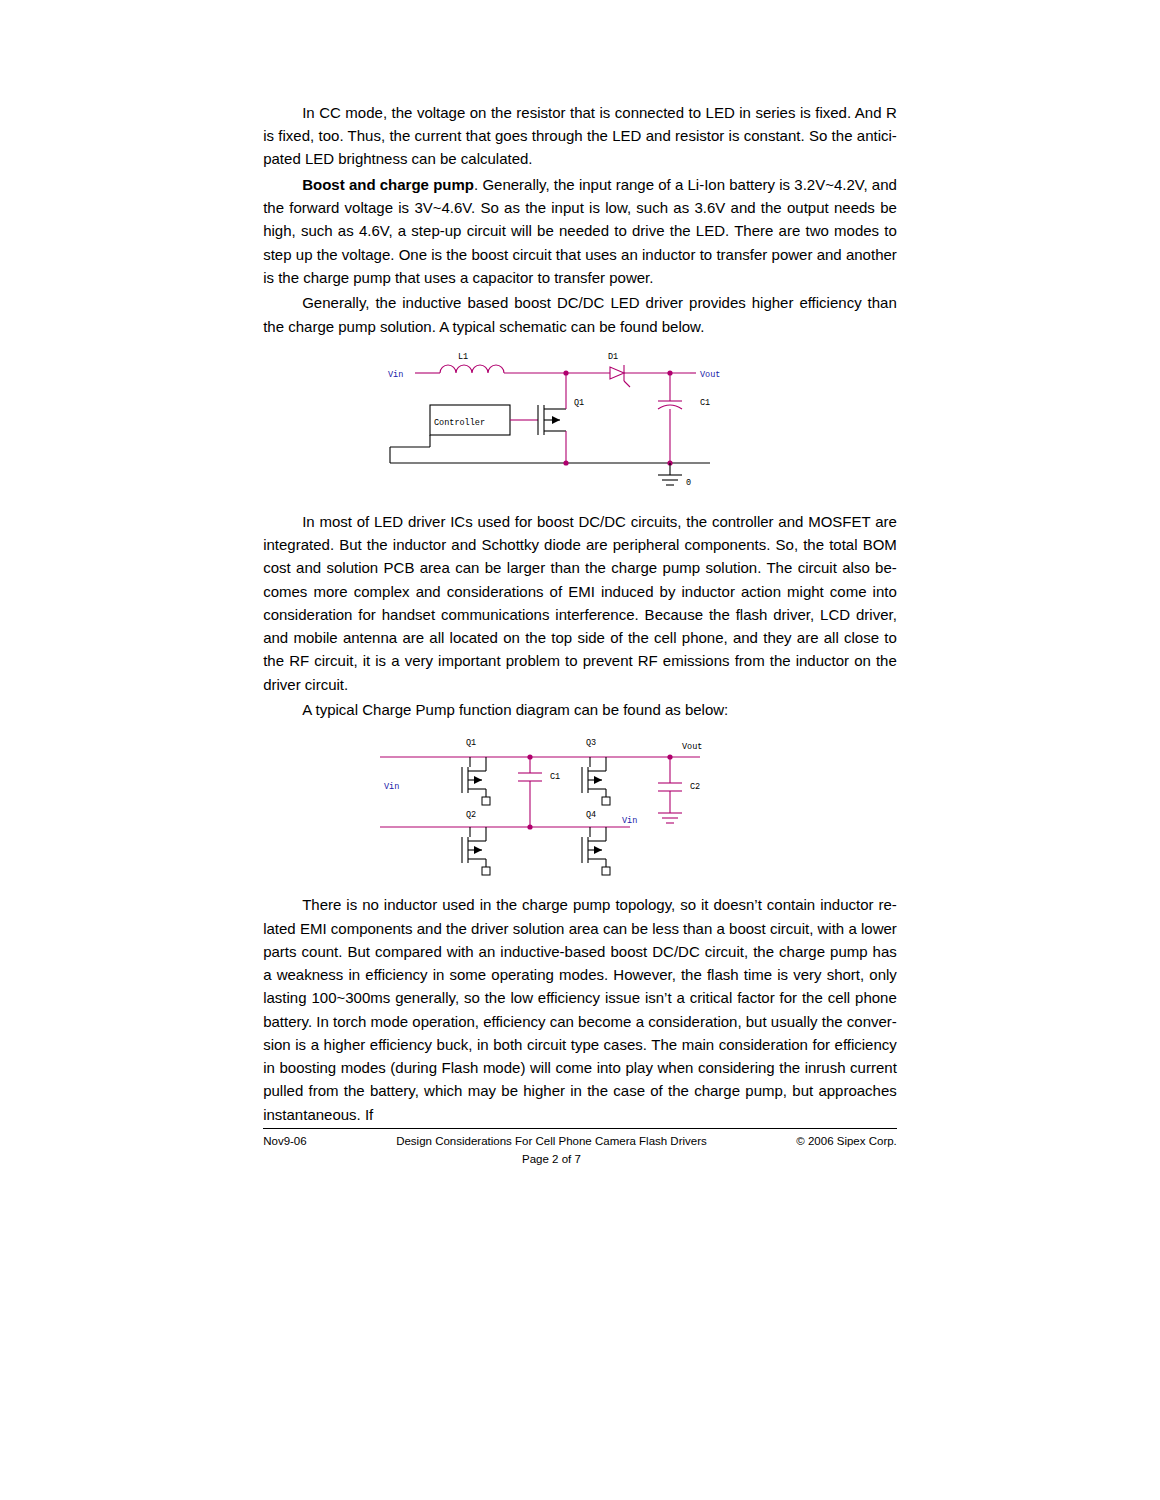In CC mode, the voltage on the resistor that is connected to LED in series is fixed. And R is fixed, too. Thus, the current that goes through the LED and resistor is constant. So the anticipated LED brightness can be calculated.
Boost and charge pump. Generally, the input range of a Li-Ion battery is 3.2V~4.2V, and the forward voltage is 3V~4.6V. So as the input is low, such as 3.6V and the output needs be high, such as 4.6V, a step-up circuit will be needed to drive the LED. There are two modes to step up the voltage. One is the boost circuit that uses an inductor to transfer power and another is the charge pump that uses a capacitor to transfer power.
Generally, the inductive based boost DC/DC LED driver provides higher efficiency than the charge pump solution. A typical schematic can be found below.
Vin L1 D1 Vout C1 Controller Q1 0
In most of LED driver ICs used for boost DC/DC circuits, the controller and MOSFET are integrated. But the inductor and Schottky diode are peripheral components. So, the total BOM cost and solution PCB area can be larger than the charge pump solution. The circuit also becomes more complex and considerations of EMI induced by inductor action might come into consideration for handset communications interference. Because the flash driver, LCD driver, and mobile antenna are all located on the top side of the cell phone, and they are all close to the RF circuit, it is a very important problem to prevent RF emissions from the inductor on the driver circuit.
A typical Charge Pump function diagram can be found as below:
Q1 Q3 Vin C1 Vout C2 Q2 Q4 Vin
There is no inductor used in the charge pump topology, so it doesn’t contain inductor related EMI components and the driver solution area can be less than a boost circuit, with a lower parts count. But compared with an inductive-based boost DC/DC circuit, the charge pump has a weakness in efficiency in some operating modes. However, the flash time is very short, only lasting 100~300ms generally, so the low efficiency issue isn’t a critical factor for the cell phone battery. In torch mode operation, efficiency can become a consideration, but usually the conversion is a higher efficiency buck, in both circuit type cases. The main consideration for efficiency in boosting modes (during Flash mode) will come into play when considering the inrush current pulled from the battery, which may be higher in the case of the charge pump, but approaches instantaneous. If
Nov9-06
Design Considerations For Cell Phone Camera Flash Drivers Page 2 of 7
© 2006 Sipex Corp.